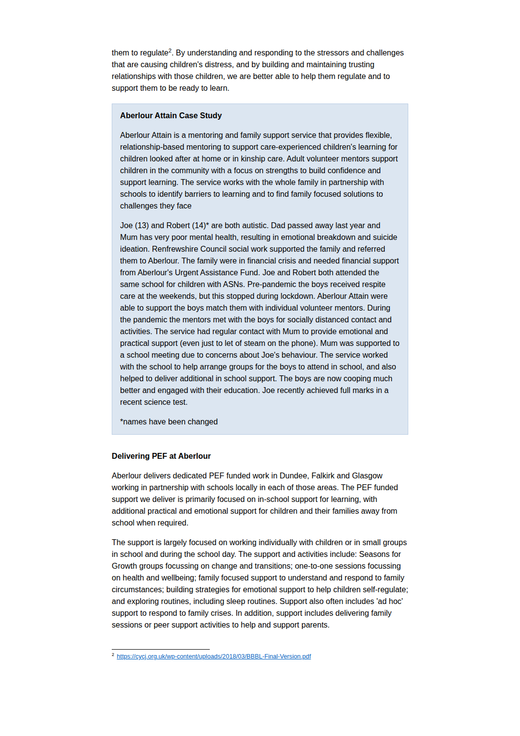them to regulate2. By understanding and responding to the stressors and challenges that are causing children's distress, and by building and maintaining trusting relationships with those children, we are better able to help them regulate and to support them to be ready to learn.
Aberlour Attain Case Study
Aberlour Attain is a mentoring and family support service that provides flexible, relationship-based mentoring to support care-experienced children's learning for children looked after at home or in kinship care. Adult volunteer mentors support children in the community with a focus on strengths to build confidence and support learning. The service works with the whole family in partnership with schools to identify barriers to learning and to find family focused solutions to challenges they face
Joe (13) and Robert (14)* are both autistic. Dad passed away last year and Mum has very poor mental health, resulting in emotional breakdown and suicide ideation. Renfrewshire Council social work supported the family and referred them to Aberlour. The family were in financial crisis and needed financial support from Aberlour's Urgent Assistance Fund. Joe and Robert both attended the same school for children with ASNs. Pre-pandemic the boys received respite care at the weekends, but this stopped during lockdown. Aberlour Attain were able to support the boys match them with individual volunteer mentors. During the pandemic the mentors met with the boys for socially distanced contact and activities. The service had regular contact with Mum to provide emotional and practical support (even just to let of steam on the phone). Mum was supported to a school meeting due to concerns about Joe's behaviour. The service worked with the school to help arrange groups for the boys to attend in school, and also helped to deliver additional in school support. The boys are now cooping much better and engaged with their education. Joe recently achieved full marks in a recent science test.
*names have been changed
Delivering PEF at Aberlour
Aberlour delivers dedicated PEF funded work in Dundee, Falkirk and Glasgow working in partnership with schools locally in each of those areas. The PEF funded support we deliver is primarily focused on in-school support for learning, with additional practical and emotional support for children and their families away from school when required.
The support is largely focused on working individually with children or in small groups in school and during the school day. The support and activities include: Seasons for Growth groups focussing on change and transitions; one-to-one sessions focussing on health and wellbeing; family focused support to understand and respond to family circumstances; building strategies for emotional support to help children self-regulate; and exploring routines, including sleep routines. Support also often includes 'ad hoc' support to respond to family crises. In addition, support includes delivering family sessions or peer support activities to help and support parents.
2 https://cycj.org.uk/wp-content/uploads/2018/03/BBBL-Final-Version.pdf